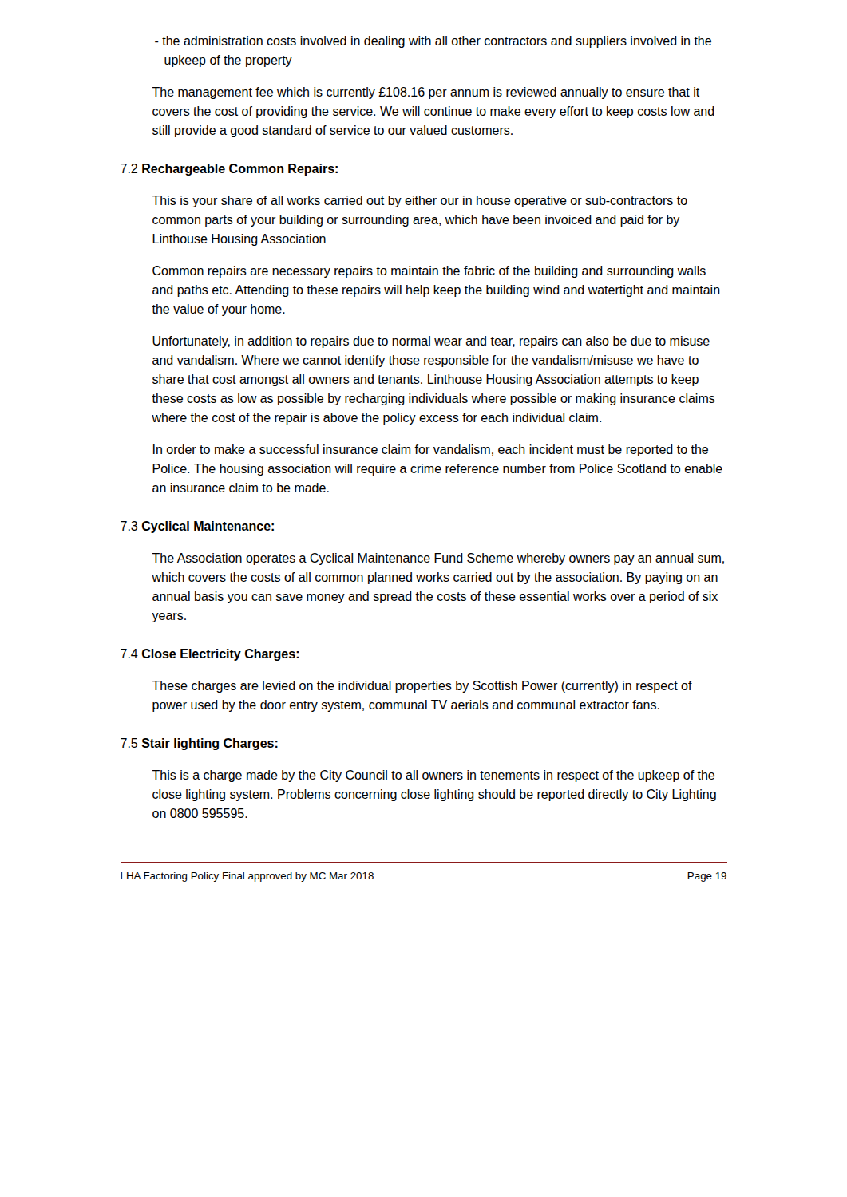- the administration costs involved in dealing with all other contractors and suppliers involved in the upkeep of the property
The management fee which is currently £108.16 per annum is reviewed annually to ensure that it covers the cost of providing the service. We will continue to make every effort to keep costs low and still provide a good standard of service to our valued customers.
7.2 Rechargeable Common Repairs:
This is your share of all works carried out by either our in house operative or sub-contractors to common parts of your building or surrounding area, which have been invoiced and paid for by Linthouse Housing Association
Common repairs are necessary repairs to maintain the fabric of the building and surrounding walls and paths etc. Attending to these repairs will help keep the building wind and watertight and maintain the value of your home.
Unfortunately, in addition to repairs due to normal wear and tear, repairs can also be due to misuse and vandalism. Where we cannot identify those responsible for the vandalism/misuse we have to share that cost amongst all owners and tenants. Linthouse Housing Association attempts to keep these costs as low as possible by recharging individuals where possible or making insurance claims where the cost of the repair is above the policy excess for each individual claim.
In order to make a successful insurance claim for vandalism, each incident must be reported to the Police. The housing association will require a crime reference number from Police Scotland to enable an insurance claim to be made.
7.3 Cyclical Maintenance:
The Association operates a Cyclical Maintenance Fund Scheme whereby owners pay an annual sum, which covers the costs of all common planned works carried out by the association. By paying on an annual basis you can save money and spread the costs of these essential works over a period of six years.
7.4 Close Electricity Charges:
These charges are levied on the individual properties by Scottish Power (currently) in respect of power used by the door entry system, communal TV aerials and communal extractor fans.
7.5 Stair lighting Charges:
This is a charge made by the City Council to all owners in tenements in respect of the upkeep of the close lighting system. Problems concerning close lighting should be reported directly to City Lighting on 0800 595595.
LHA Factoring Policy Final approved by MC Mar 2018 Page 19